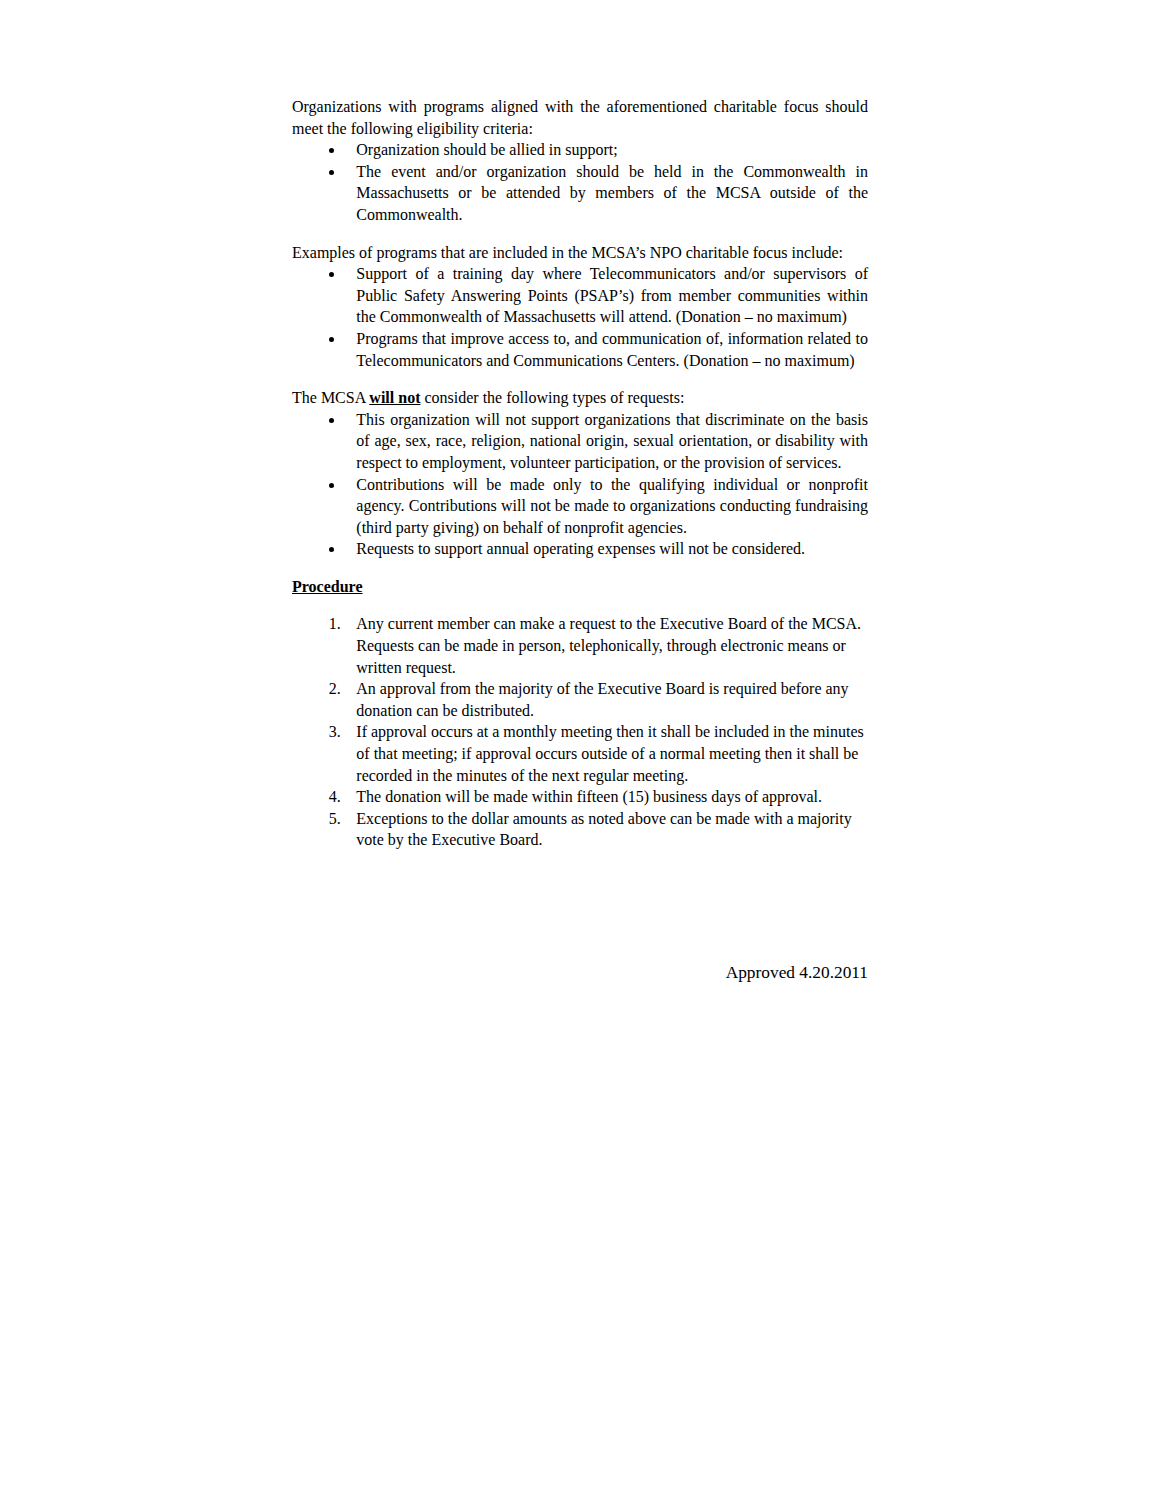Organizations with programs aligned with the aforementioned charitable focus should meet the following eligibility criteria:
Organization should be allied in support;
The event and/or organization should be held in the Commonwealth in Massachusetts or be attended by members of the MCSA outside of the Commonwealth.
Examples of programs that are included in the MCSA’s NPO charitable focus include:
Support of a training day where Telecommunicators and/or supervisors of Public Safety Answering Points (PSAP’s) from member communities within the Commonwealth of Massachusetts will attend. (Donation – no maximum)
Programs that improve access to, and communication of, information related to Telecommunicators and Communications Centers. (Donation – no maximum)
The MCSA will not consider the following types of requests:
This organization will not support organizations that discriminate on the basis of age, sex, race, religion, national origin, sexual orientation, or disability with respect to employment, volunteer participation, or the provision of services.
Contributions will be made only to the qualifying individual or nonprofit agency. Contributions will not be made to organizations conducting fundraising (third party giving) on behalf of nonprofit agencies.
Requests to support annual operating expenses will not be considered.
Procedure
Any current member can make a request to the Executive Board of the MCSA. Requests can be made in person, telephonically, through electronic means or written request.
An approval from the majority of the Executive Board is required before any donation can be distributed.
If approval occurs at a monthly meeting then it shall be included in the minutes of that meeting; if approval occurs outside of a normal meeting then it shall be recorded in the minutes of the next regular meeting.
The donation will be made within fifteen (15) business days of approval.
Exceptions to the dollar amounts as noted above can be made with a majority vote by the Executive Board.
Approved 4.20.2011